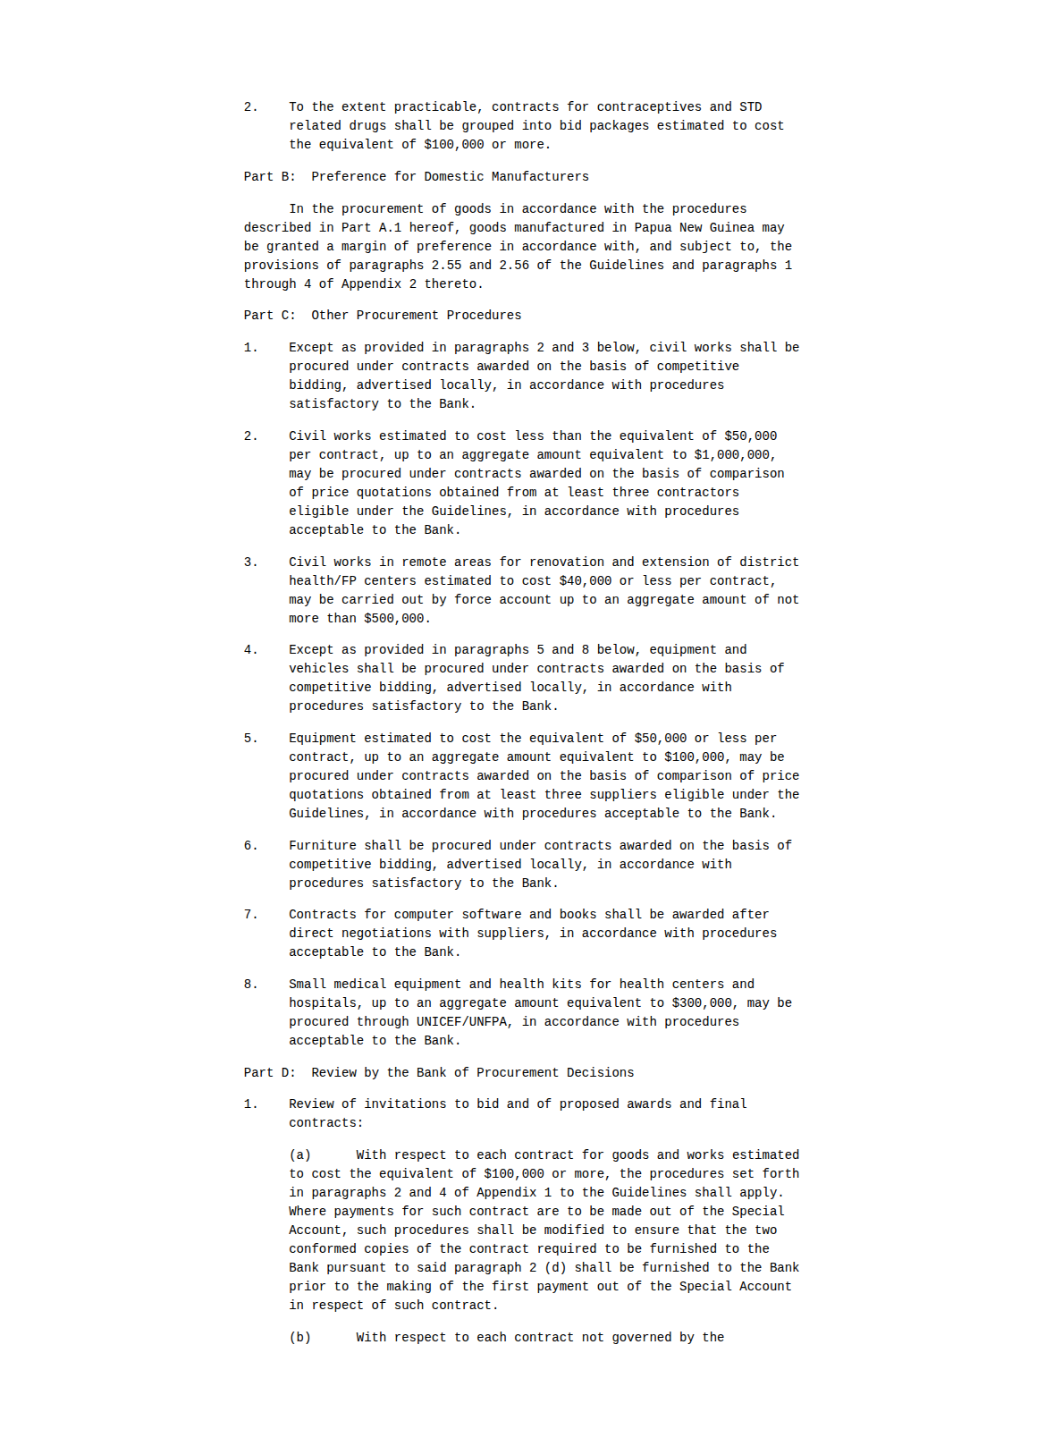2. To the extent practicable, contracts for contraceptives and STD related drugs shall be grouped into bid packages estimated to cost the equivalent of $100,000 or more.
Part B: Preference for Domestic Manufacturers
In the procurement of goods in accordance with the procedures described in Part A.1 hereof, goods manufactured in Papua New Guinea may be granted a margin of preference in accordance with, and subject to, the provisions of paragraphs 2.55 and 2.56 of the Guidelines and paragraphs 1 through 4 of Appendix 2 thereto.
Part C: Other Procurement Procedures
1. Except as provided in paragraphs 2 and 3 below, civil works shall be procured under contracts awarded on the basis of competitive bidding, advertised locally, in accordance with procedures satisfactory to the Bank.
2. Civil works estimated to cost less than the equivalent of $50,000 per contract, up to an aggregate amount equivalent to $1,000,000, may be procured under contracts awarded on the basis of comparison of price quotations obtained from at least three contractors eligible under the Guidelines, in accordance with procedures acceptable to the Bank.
3. Civil works in remote areas for renovation and extension of district health/FP centers estimated to cost $40,000 or less per contract, may be carried out by force account up to an aggregate amount of not more than $500,000.
4. Except as provided in paragraphs 5 and 8 below, equipment and vehicles shall be procured under contracts awarded on the basis of competitive bidding, advertised locally, in accordance with procedures satisfactory to the Bank.
5. Equipment estimated to cost the equivalent of $50,000 or less per contract, up to an aggregate amount equivalent to $100,000, may be procured under contracts awarded on the basis of comparison of price quotations obtained from at least three suppliers eligible under the Guidelines, in accordance with procedures acceptable to the Bank.
6. Furniture shall be procured under contracts awarded on the basis of competitive bidding, advertised locally, in accordance with procedures satisfactory to the Bank.
7. Contracts for computer software and books shall be awarded after direct negotiations with suppliers, in accordance with procedures acceptable to the Bank.
8. Small medical equipment and health kits for health centers and hospitals, up to an aggregate amount equivalent to $300,000, may be procured through UNICEF/UNFPA, in accordance with procedures acceptable to the Bank.
Part D: Review by the Bank of Procurement Decisions
1. Review of invitations to bid and of proposed awards and final contracts:
(a) With respect to each contract for goods and works estimated to cost the equivalent of $100,000 or more, the procedures set forth in paragraphs 2 and 4 of Appendix 1 to the Guidelines shall apply. Where payments for such contract are to be made out of the Special Account, such procedures shall be modified to ensure that the two conformed copies of the contract required to be furnished to the Bank pursuant to said paragraph 2 (d) shall be furnished to the Bank prior to the making of the first payment out of the Special Account in respect of such contract.
(b) With respect to each contract not governed by the